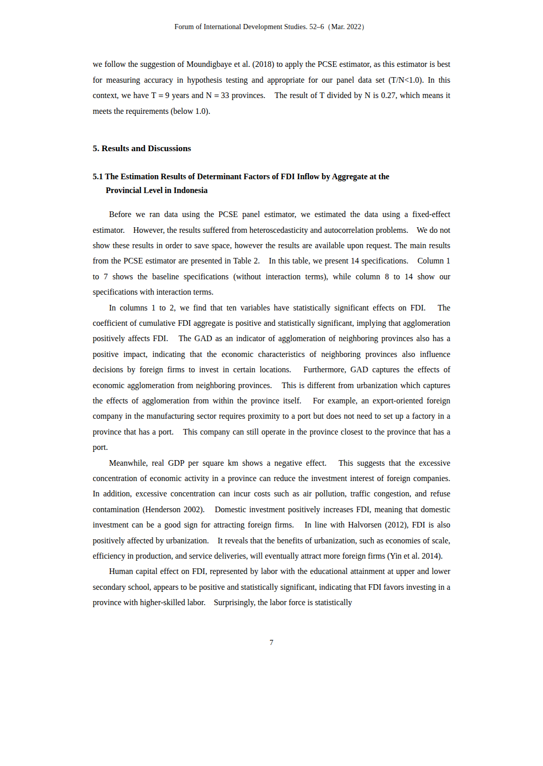Forum of International Development Studies. 52–6（Mar. 2022）
we follow the suggestion of Moundigbaye et al. (2018) to apply the PCSE estimator, as this estimator is best for measuring accuracy in hypothesis testing and appropriate for our panel data set (T/N<1.0). In this context, we have T＝9 years and N＝33 provinces.　The result of T divided by N is 0.27, which means it meets the requirements (below 1.0).
5. Results and Discussions
5.1 The Estimation Results of Determinant Factors of FDI Inflow by Aggregate at theProvincial Level in Indonesia
Before we ran data using the PCSE panel estimator, we estimated the data using a fixed-effect estimator.　However, the results suffered from heteroscedasticity and autocorrelation problems.　We do not show these results in order to save space, however the results are available upon request. The main results from the PCSE estimator are presented in Table 2.　In this table, we present 14 specifications.　Column 1 to 7 shows the baseline specifications (without interaction terms), while column 8 to 14 show our specifications with interaction terms.
In columns 1 to 2, we find that ten variables have statistically significant effects on FDI.　The coefficient of cumulative FDI aggregate is positive and statistically significant, implying that agglomeration positively affects FDI.　The GAD as an indicator of agglomeration of neighboring provinces also has a positive impact, indicating that the economic characteristics of neighboring provinces also influence decisions by foreign firms to invest in certain locations.　Furthermore, GAD captures the effects of economic agglomeration from neighboring provinces.　This is different from urbanization which captures the effects of agglomeration from within the province itself.　For example, an export-oriented foreign company in the manufacturing sector requires proximity to a port but does not need to set up a factory in a province that has a port.　This company can still operate in the province closest to the province that has a port.
Meanwhile, real GDP per square km shows a negative effect.　This suggests that the excessive concentration of economic activity in a province can reduce the investment interest of foreign companies.　In addition, excessive concentration can incur costs such as air pollution, traffic congestion, and refuse contamination (Henderson 2002).　Domestic investment positively increases FDI, meaning that domestic investment can be a good sign for attracting foreign firms.　In line with Halvorsen (2012), FDI is also positively affected by urbanization.　It reveals that the benefits of urbanization, such as economies of scale, efficiency in production, and service deliveries, will eventually attract more foreign firms (Yin et al. 2014).
Human capital effect on FDI, represented by labor with the educational attainment at upper and lower secondary school, appears to be positive and statistically significant, indicating that FDI favors investing in a province with higher-skilled labor.　Surprisingly, the labor force is statistically
7